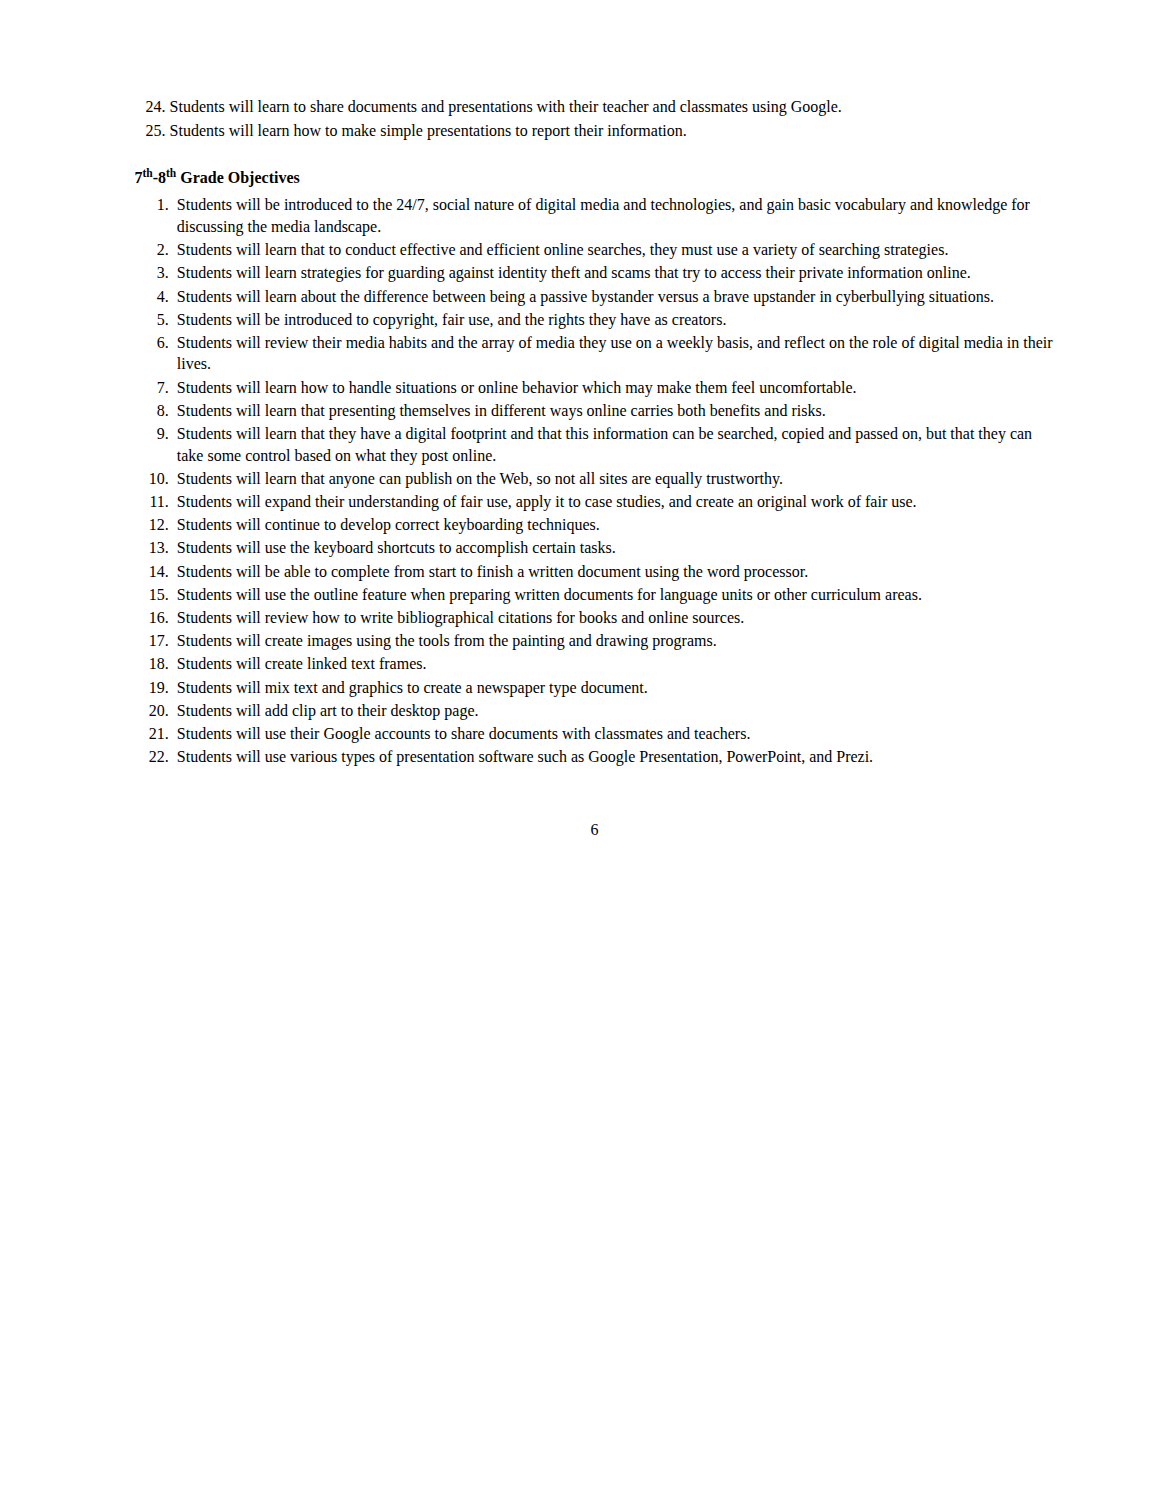Students will learn to share documents and presentations with their teacher and classmates using Google.
Students will learn how to make simple presentations to report their information.
7th-8th Grade Objectives
Students will be introduced to the 24/7, social nature of digital media and technologies, and gain basic vocabulary and knowledge for discussing the media landscape.
Students will learn that to conduct effective and efficient online searches, they must use a variety of searching strategies.
Students will learn strategies for guarding against identity theft and scams that try to access their private information online.
Students will learn about the difference between being a passive bystander versus a brave upstander in cyberbullying situations.
Students will be introduced to copyright, fair use, and the rights they have as creators.
Students will review their media habits and the array of media they use on a weekly basis, and reflect on the role of digital media in their lives.
Students will learn how to handle situations or online behavior which may make them feel uncomfortable.
Students will learn that presenting themselves in different ways online carries both benefits and risks.
Students will learn that they have a digital footprint and that this information can be searched, copied and passed on, but that they can take some control based on what they post online.
Students will learn that anyone can publish on the Web, so not all sites are equally trustworthy.
Students will expand their understanding of fair use, apply it to case studies, and create an original work of fair use.
Students will continue to develop correct keyboarding techniques.
Students will use the keyboard shortcuts to accomplish certain tasks.
Students will be able to complete from start to finish a written document using the word processor.
Students will use the outline feature when preparing written documents for language units or other curriculum areas.
Students will review how to write bibliographical citations for books and online sources.
Students will create images using the tools from the painting and drawing programs.
Students will create linked text frames.
Students will mix text and graphics to create a newspaper type document.
Students will add clip art to their desktop page.
Students will use their Google accounts to share documents with classmates and teachers.
Students will use various types of presentation software such as Google Presentation, PowerPoint, and Prezi.
6